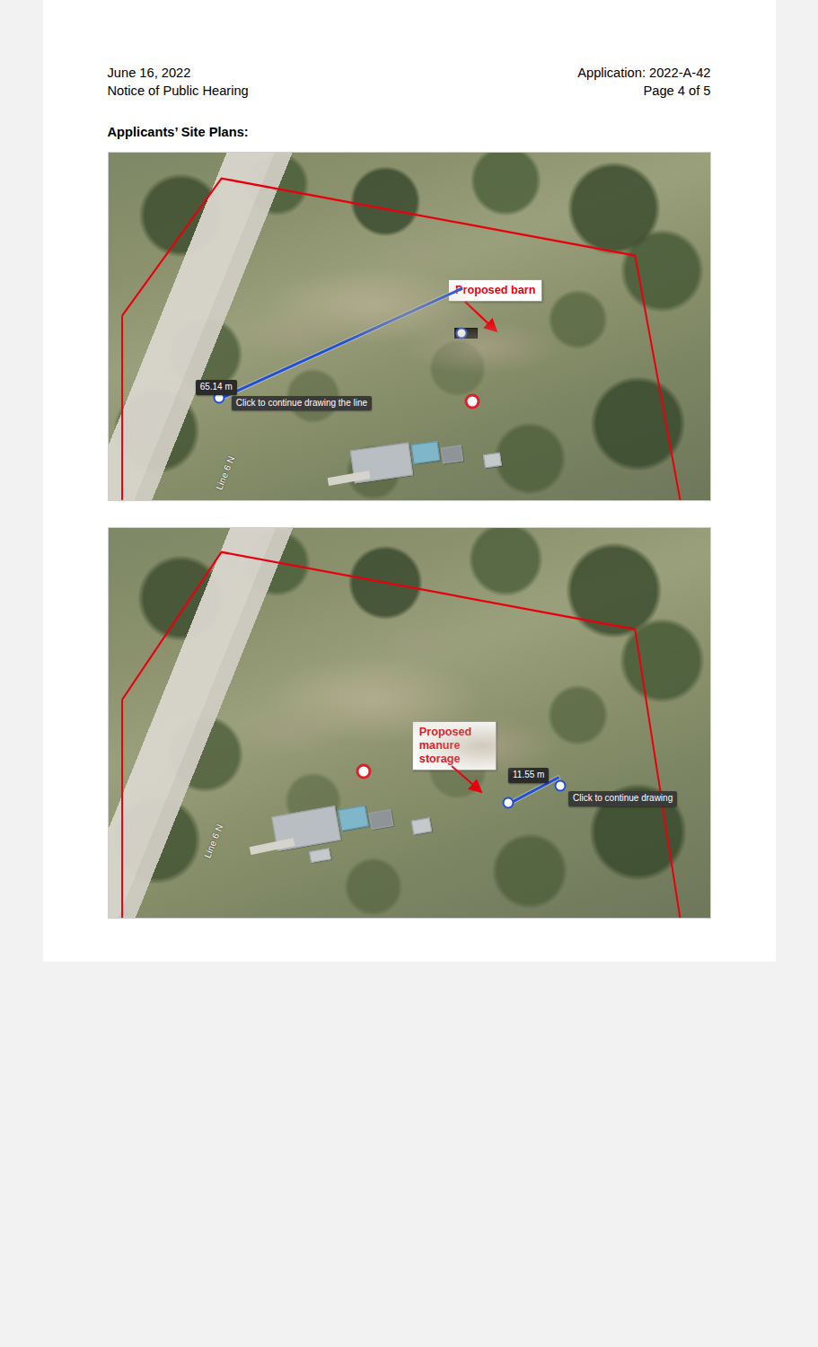June 16, 2022
Notice of Public Hearing
Application: 2022-A-42
Page 4 of 5
Applicants’ Site Plans:
Line 6 N
Proposed barn
65.14 m
Click to continue drawing the line
Line 6 N
Proposed manure storage
11.55 m
Click to continue drawing